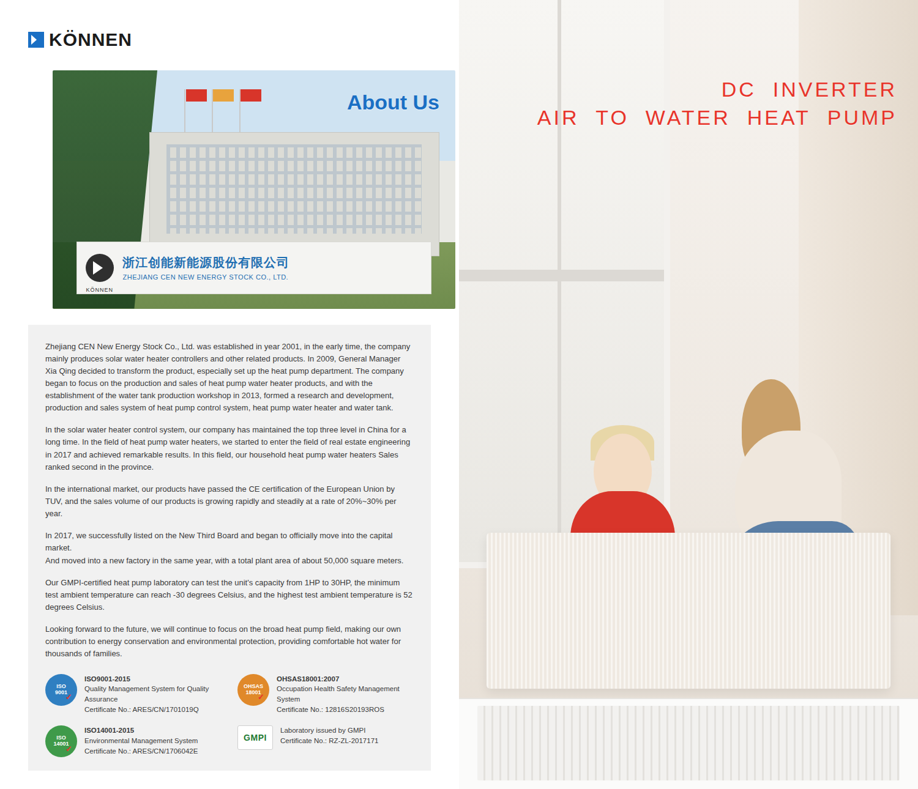KÖNNEN
浙江创能新能源股份有限公司 ZHEJIANG CEN NEW ENERGY STOCK CO., LTD. KÖNNEN
About Us
Zhejiang CEN New Energy Stock Co., Ltd. was established in year 2001, in the early time, the company mainly produces solar water heater controllers and other related products. In 2009, General Manager Xia Qing decided to transform the product, especially set up the heat pump department. The company began to focus on the production and sales of heat pump water heater products, and with the establishment of the water tank production workshop in 2013, formed a research and development, production and sales system of heat pump control system, heat pump water heater and water tank.
In the solar water heater control system, our company has maintained the top three level in China for a long time. In the field of heat pump water heaters, we started to enter the field of real estate engineering in 2017 and achieved remarkable results. In this field, our household heat pump water heaters Sales ranked second in the province.
In the international market, our products have passed the CE certification of the European Union by TUV, and the sales volume of our products is growing rapidly and steadily at a rate of 20%~30% per year.
In 2017, we successfully listed on the New Third Board and began to officially move into the capital market.
And moved into a new factory in the same year, with a total plant area of about 50,000 square meters.
Our GMPI-certified heat pump laboratory can test the unit's capacity from 1HP to 30HP, the minimum test ambient temperature can reach -30 degrees Celsius, and the highest test ambient temperature is 52 degrees Celsius.
Looking forward to the future, we will continue to focus on the broad heat pump field, making our own contribution to energy conservation and environmental protection, providing comfortable hot water for thousands of families.
ISO
9001✓
ISO9001-2015 Quality Management System for Quality Assurance
Certificate No.: ARES/CN/1701019Q
OHSAS
18001✓
OHSAS18001:2007 Occupation Health Safety Management System
Certificate No.: 12816S20193ROS
ISO
14001✓
ISO14001-2015 Environmental Management System
Certificate No.: ARES/CN/1706042E
GMPI
Laboratory issued by GMPI
Certificate No.: RZ-ZL-2017171
DC INVERTER AIR TO WATER HEAT PUMP